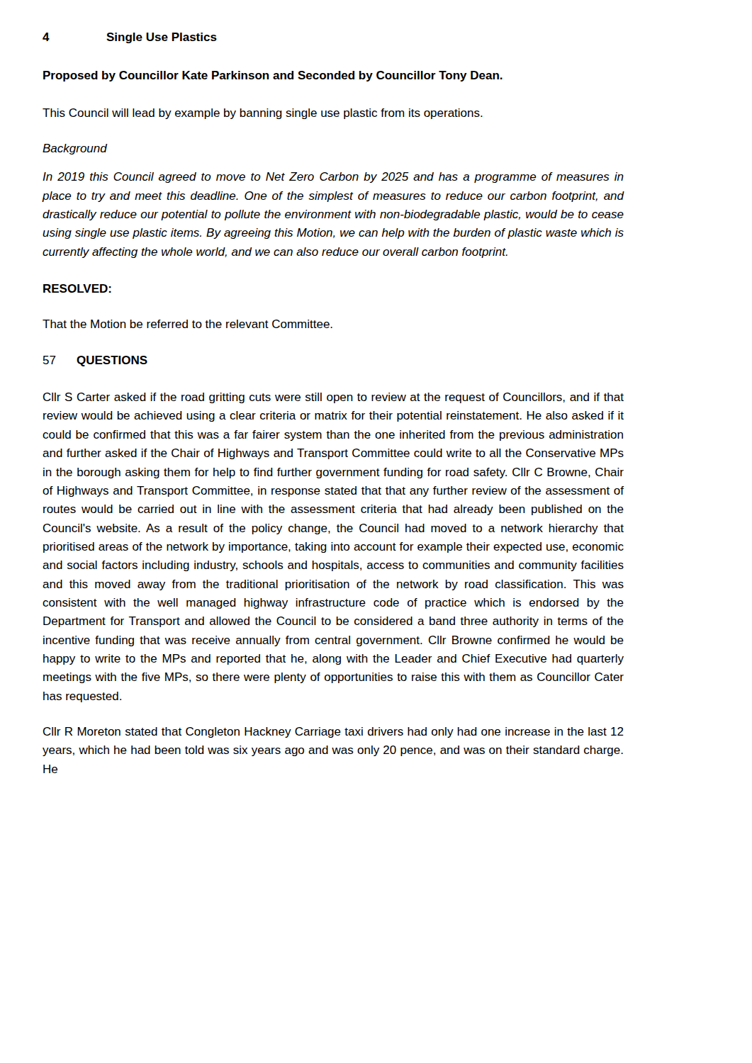4 Single Use Plastics
Proposed by Councillor Kate Parkinson and Seconded by Councillor Tony Dean.
This Council will lead by example by banning single use plastic from its operations.
Background
In 2019 this Council agreed to move to Net Zero Carbon by 2025 and has a programme of measures in place to try and meet this deadline. One of the simplest of measures to reduce our carbon footprint, and drastically reduce our potential to pollute the environment with non-biodegradable plastic, would be to cease using single use plastic items. By agreeing this Motion, we can help with the burden of plastic waste which is currently affecting the whole world, and we can also reduce our overall carbon footprint.
RESOLVED:
That the Motion be referred to the relevant Committee.
57 QUESTIONS
Cllr S Carter asked if the road gritting cuts were still open to review at the request of Councillors, and if that review would be achieved using a clear criteria or matrix for their potential reinstatement. He also asked if it could be confirmed that this was a far fairer system than the one inherited from the previous administration and further asked if the Chair of Highways and Transport Committee could write to all the Conservative MPs in the borough asking them for help to find further government funding for road safety. Cllr C Browne, Chair of Highways and Transport Committee, in response stated that that any further review of the assessment of routes would be carried out in line with the assessment criteria that had already been published on the Council's website. As a result of the policy change, the Council had moved to a network hierarchy that prioritised areas of the network by importance, taking into account for example their expected use, economic and social factors including industry, schools and hospitals, access to communities and community facilities and this moved away from the traditional prioritisation of the network by road classification. This was consistent with the well managed highway infrastructure code of practice which is endorsed by the Department for Transport and allowed the Council to be considered a band three authority in terms of the incentive funding that was receive annually from central government. Cllr Browne confirmed he would be happy to write to the MPs and reported that he, along with the Leader and Chief Executive had quarterly meetings with the five MPs, so there were plenty of opportunities to raise this with them as Councillor Cater has requested.
Cllr R Moreton stated that Congleton Hackney Carriage taxi drivers had only had one increase in the last 12 years, which he had been told was six years ago and was only 20 pence, and was on their standard charge. He